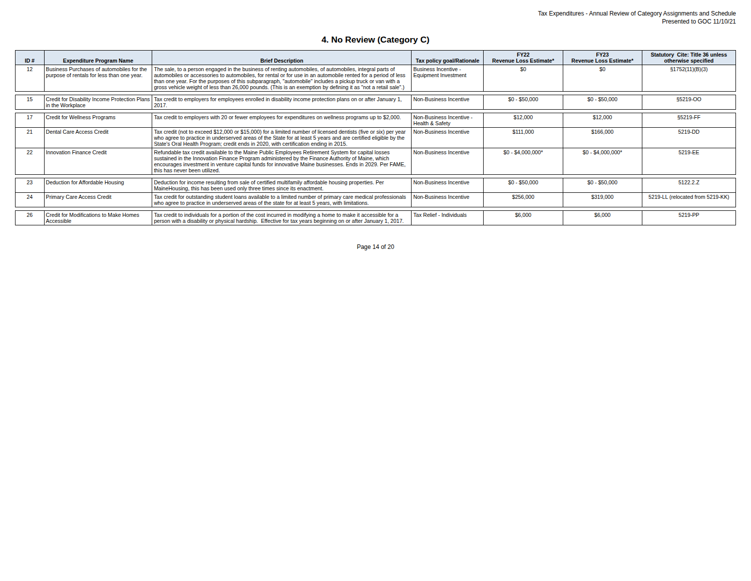Tax Expenditures - Annual Review of Category Assignments and Schedule
Presented to GOC 11/10/21
4. No Review (Category C)
| ID # | Expenditure Program Name | Brief Description | Tax policy goal/Rationale | FY22 Revenue Loss Estimate* | FY23 Revenue Loss Estimate* | Statutory Cite: Title 36 unless otherwise specified |
| --- | --- | --- | --- | --- | --- | --- |
| 12 | Business Purchases of automobiles for the purpose of rentals for less than one year. | The sale, to a person engaged in the business of renting automobiles, of automobiles, integral parts of automobiles or accessories to automobiles, for rental or for use in an automobile rented for a period of less than one year. For the purposes of this subparagraph, "automobile" includes a pickup truck or van with a gross vehicle weight of less than 26,000 pounds. (This is an exemption by defining it as "not a retail sale".) | Business Incentive - Equipment Investment | $0 | $0 | §1752(11)(B)(3) |
| 15 | Credit for Disability Income Protection Plans in the Workplace | Tax credit to employers for employees enrolled in disability income protection plans on or after January 1, 2017. | Non-Business Incentive | $0 - $50,000 | $0 - $50,000 | §5219-OO |
| 17 | Credit for Wellness Programs | Tax credit to employers with 20 or fewer employees for expenditures on wellness programs up to $2,000. | Non-Business Incentive - Health & Safety | $12,000 | $12,000 | §5219-FF |
| 21 | Dental Care Access Credit | Tax credit (not to exceed $12,000 or $15,000) for a limited number of licensed dentists (five or six) per year who agree to practice in underserved areas of the State for at least 5 years and are certified eligible by the State's Oral Health Program; credit ends in 2020, with certification ending in 2015. | Non-Business Incentive | $111,000 | $166,000 | 5219-DD |
| 22 | Innovation Finance Credit | Refundable tax credit available to the Maine Public Employees Retirement System for capital losses sustained in the Innovation Finance Program administered by the Finance Authority of Maine, which encourages investment in venture capital funds for innovative Maine businesses. Ends in 2029. Per FAME, this has never been utilized. | Non-Business Incentive | $0 - $4,000,000* | $0 - $4,000,000* | 5219-EE |
| 23 | Deduction for Affordable Housing | Deduction for income resulting from sale of certified multifamily affordable housing properties. Per MaineHousing, this has been used only three times since its enactment. | Non-Business Incentive | $0 - $50,000 | $0 - $50,000 | 5122.2.Z |
| 24 | Primary Care Access Credit | Tax credit for outstanding student loans available to a limited number of primary care medical professionals who agree to practice in underserved areas of the state for at least 5 years, with limitations. | Non-Business Incentive | $256,000 | $319,000 | 5219-LL (relocated from 5219-KK) |
| 26 | Credit for Modifications to Make Homes Accessible | Tax credit to individuals for a portion of the cost incurred in modifying a home to make it accessible for a person with a disability or physical hardship. Effective for tax years beginning on or after January 1, 2017. | Tax Relief - Individuals | $6,000 | $6,000 | 5219-PP |
Page 14 of 20